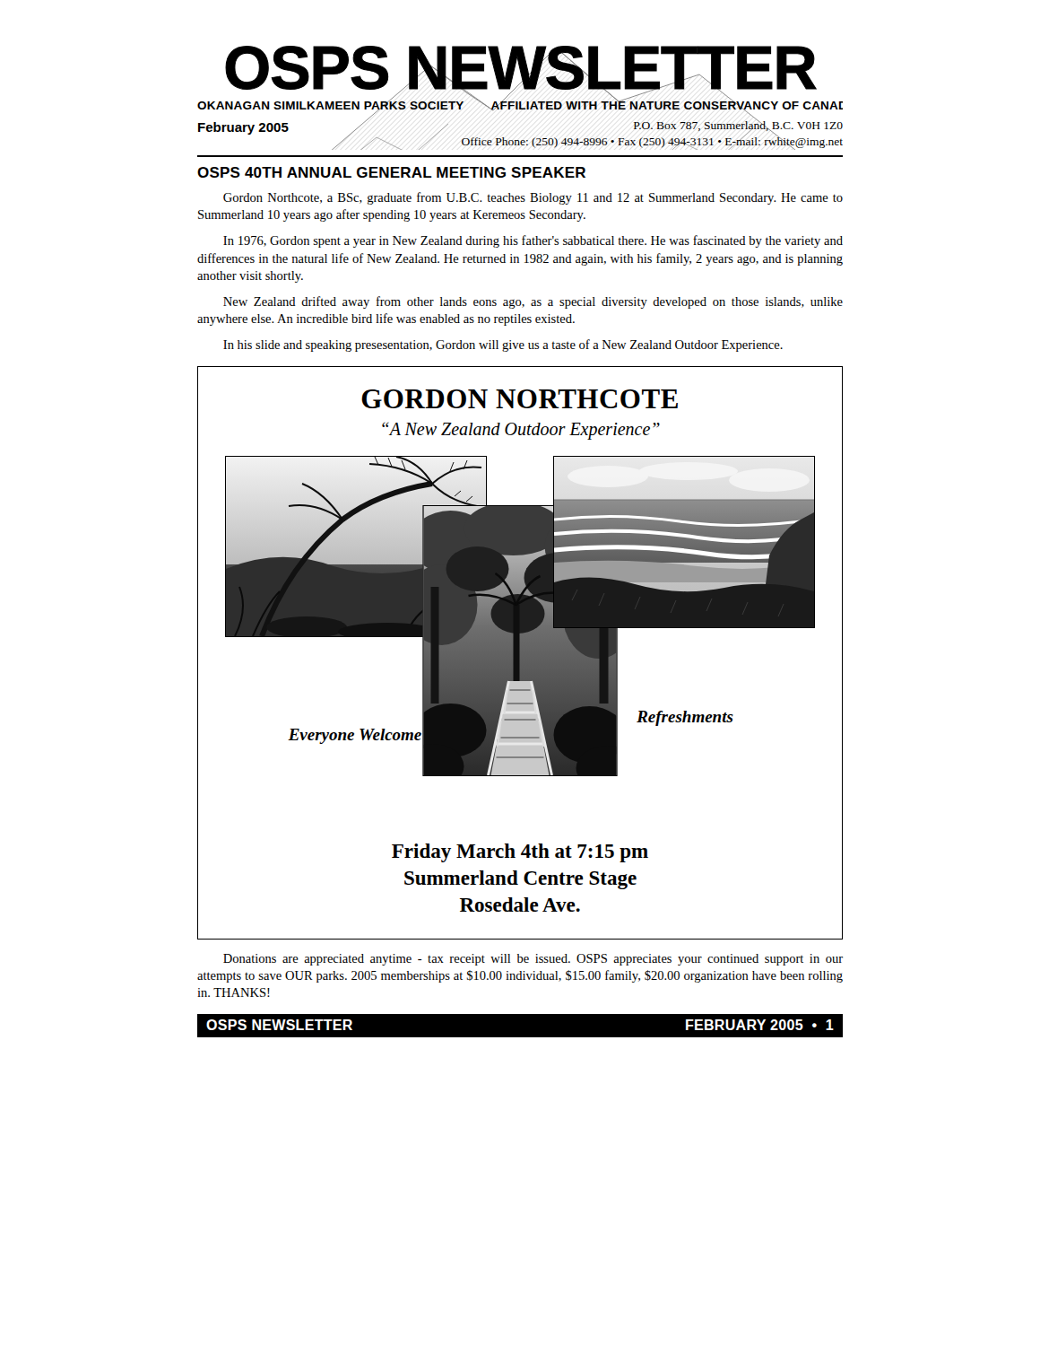OSPS NEWSLETTER
OKANAGAN SIMILKAMEEN PARKS SOCIETY AFFILIATED WITH THE NATURE CONSERVANCY OF CANADA
February 2005
P.O. Box 787, Summerland, B.C. V0H 1Z0
Office Phone: (250) 494-8996 • Fax (250) 494-3131 • E-mail: rwhite@img.net
OSPS 40TH ANNUAL GENERAL MEETING SPEAKER
Gordon Northcote, a BSc, graduate from U.B.C. teaches Biology 11 and 12 at Summerland Secondary. He came to Summerland 10 years ago after spending 10 years at Keremeos Secondary.
In 1976, Gordon spent a year in New Zealand during his father's sabbatical there. He was fascinated by the variety and differences in the natural life of New Zealand. He returned in 1982 and again, with his family, 2 years ago, and is planning another visit shortly.
New Zealand drifted away from other lands eons ago, as a special diversity developed on those islands, unlike anywhere else. An incredible bird life was enabled as no reptiles existed.
In his slide and speaking presesentation, Gordon will give us a taste of a New Zealand Outdoor Experience.
GORDON NORTHCOTE
“A New Zealand Outdoor Experience”
Everyone Welcome
Refreshments
Friday March 4th at 7:15 pm
Summerland Centre Stage
Rosedale Ave.
Donations are appreciated anytime - tax receipt will be issued. OSPS appreciates your continued support in our attempts to save OUR parks. 2005 memberships at $10.00 individual, $15.00 family, $20.00 organization have been rolling in. THANKS!
OSPS NEWSLETTER FEBRUARY 2005 • 1